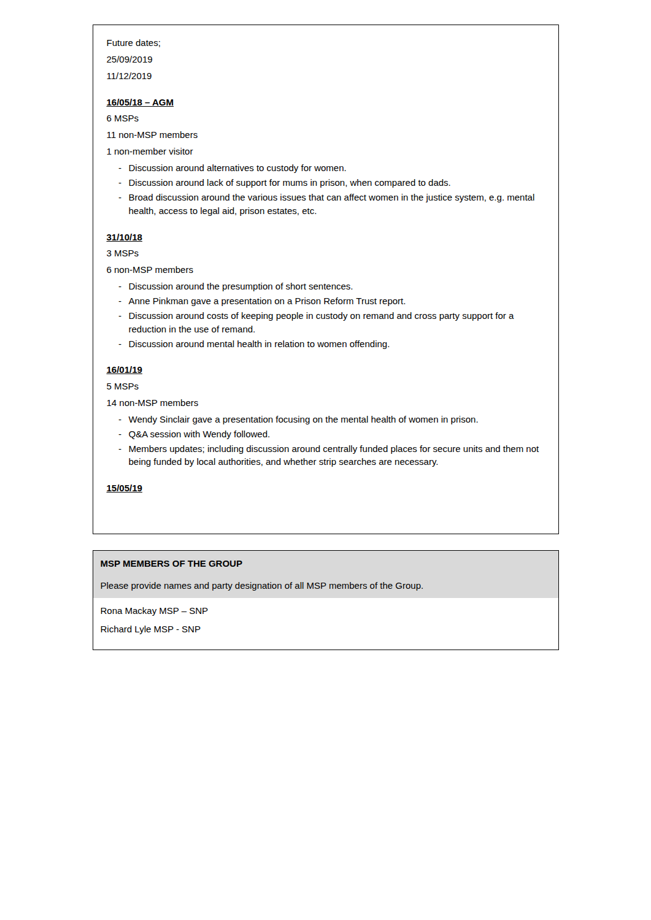Future dates;
25/09/2019
11/12/2019
16/05/18 – AGM
6 MSPs
11 non-MSP members
1 non-member visitor
Discussion around alternatives to custody for women.
Discussion around lack of support for mums in prison, when compared to dads.
Broad discussion around the various issues that can affect women in the justice system, e.g. mental health, access to legal aid, prison estates, etc.
31/10/18
3 MSPs
6 non-MSP members
Discussion around the presumption of short sentences.
Anne Pinkman gave a presentation on a Prison Reform Trust report.
Discussion around costs of keeping people in custody on remand and cross party support for a reduction in the use of remand.
Discussion around mental health in relation to women offending.
16/01/19
5 MSPs
14 non-MSP members
Wendy Sinclair gave a presentation focusing on the mental health of women in prison.
Q&A session with Wendy followed.
Members updates; including discussion around centrally funded places for secure units and them not being funded by local authorities, and whether strip searches are necessary.
15/05/19
MSP MEMBERS OF THE GROUP
Please provide names and party designation of all MSP members of the Group.
Rona Mackay MSP – SNP
Richard Lyle MSP - SNP